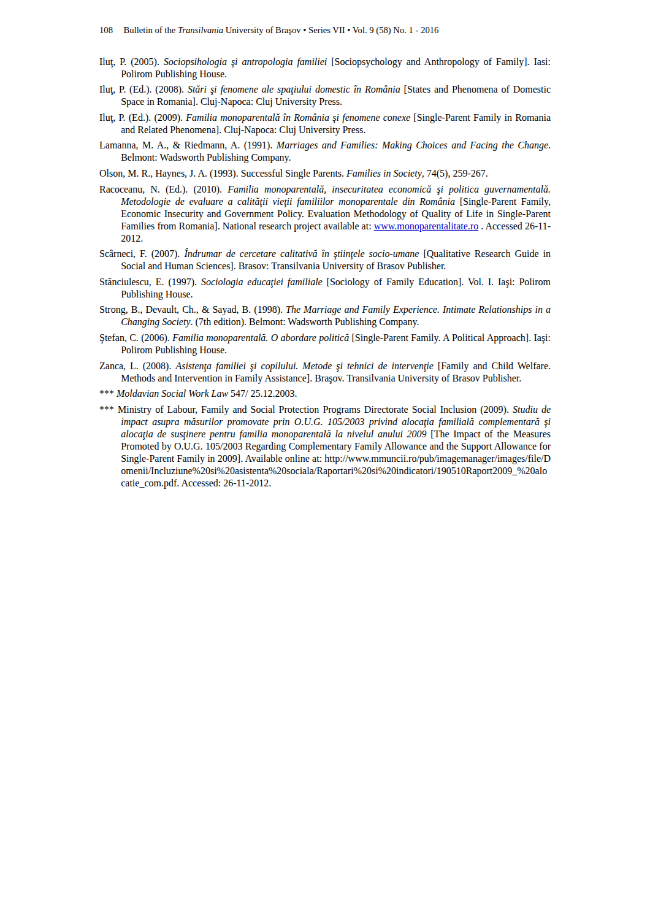108 Bulletin of the Transilvania University of Braşov • Series VII • Vol. 9 (58) No. 1 - 2016
Iluţ, P. (2005). Sociopsihologia şi antropologia familiei [Sociopsychology and Anthropology of Family]. Iasi: Polirom Publishing House.
Iluţ, P. (Ed.). (2008). Stări şi fenomene ale spaţiului domestic în România [States and Phenomena of Domestic Space in Romania]. Cluj-Napoca: Cluj University Press.
Iluţ, P. (Ed.). (2009). Familia monoparentală în România şi fenomene conexe [Single-Parent Family in Romania and Related Phenomena]. Cluj-Napoca: Cluj University Press.
Lamanna, M. A., & Riedmann, A. (1991). Marriages and Families: Making Choices and Facing the Change. Belmont: Wadsworth Publishing Company.
Olson, M. R., Haynes, J. A. (1993). Successful Single Parents. Families in Society, 74(5), 259-267.
Racoceanu, N. (Ed.). (2010). Familia monoparentală, insecuritatea economică şi politica guvernamentală. Metodologie de evaluare a calităţii vieţii familiilor monoparentale din România [Single-Parent Family, Economic Insecurity and Government Policy. Evaluation Methodology of Quality of Life in Single-Parent Families from Romania]. National research project available at: www.monoparentalitate.ro . Accessed 26-11-2012.
Scârneci, F. (2007). Îndrumar de cercetare calitativă în ştiinţele socio-umane [Qualitative Research Guide in Social and Human Sciences]. Brasov: Transilvania University of Brasov Publisher.
Stănciulescu, E. (1997). Sociologia educaţiei familiale [Sociology of Family Education]. Vol. I. Iaşi: Polirom Publishing House.
Strong, B., Devault, Ch., & Sayad, B. (1998). The Marriage and Family Experience. Intimate Relationships in a Changing Society. (7th edition). Belmont: Wadsworth Publishing Company.
Ştefan, C. (2006). Familia monoparentală. O abordare politică [Single-Parent Family. A Political Approach]. Iaşi: Polirom Publishing House.
Zanca, L. (2008). Asistenţa familiei şi copilului. Metode şi tehnici de intervenţie [Family and Child Welfare. Methods and Intervention in Family Assistance]. Braşov. Transilvania University of Brasov Publisher.
*** Moldavian Social Work Law 547/ 25.12.2003.
*** Ministry of Labour, Family and Social Protection Programs Directorate Social Inclusion (2009). Studiu de impact asupra măsurilor promovate prin O.U.G. 105/2003 privind alocaţia familială complementară şi alocaţia de susţinere pentru familia monoparentală la nivelul anului 2009 [The Impact of the Measures Promoted by O.U.G. 105/2003 Regarding Complementary Family Allowance and the Support Allowance for Single-Parent Family in 2009]. Available online at: http://www.mmuncii.ro/pub/imagemanager/images/file/Domenii/Incluziune%20si%20asistenta%20sociala/Raportari%20si%20indicatori/190510Raport2009_%20alocatie_com.pdf. Accessed: 26-11-2012.